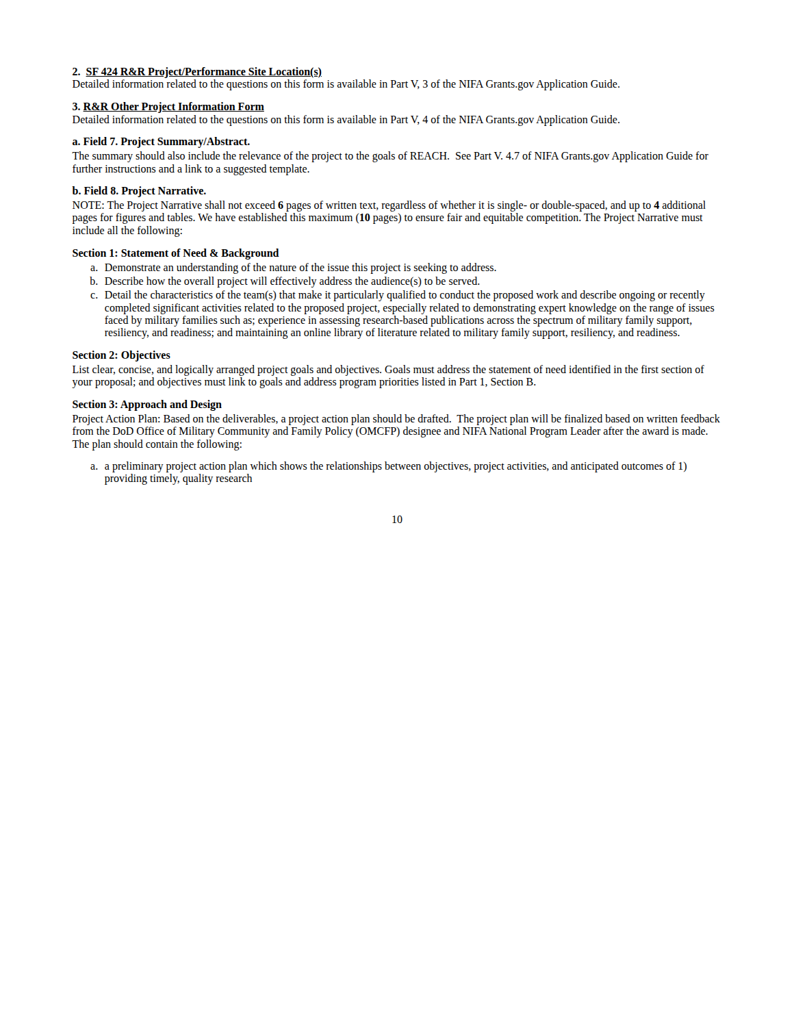2. SF 424 R&R Project/Performance Site Location(s)
Detailed information related to the questions on this form is available in Part V, 3 of the NIFA Grants.gov Application Guide.
3. R&R Other Project Information Form
Detailed information related to the questions on this form is available in Part V, 4 of the NIFA Grants.gov Application Guide.
a. Field 7. Project Summary/Abstract.
The summary should also include the relevance of the project to the goals of REACH. See Part V. 4.7 of NIFA Grants.gov Application Guide for further instructions and a link to a suggested template.
b. Field 8. Project Narrative.
NOTE: The Project Narrative shall not exceed 6 pages of written text, regardless of whether it is single- or double-spaced, and up to 4 additional pages for figures and tables. We have established this maximum (10 pages) to ensure fair and equitable competition. The Project Narrative must include all the following:
Section 1: Statement of Need & Background
Demonstrate an understanding of the nature of the issue this project is seeking to address.
Describe how the overall project will effectively address the audience(s) to be served.
Detail the characteristics of the team(s) that make it particularly qualified to conduct the proposed work and describe ongoing or recently completed significant activities related to the proposed project, especially related to demonstrating expert knowledge on the range of issues faced by military families such as; experience in assessing research-based publications across the spectrum of military family support, resiliency, and readiness; and maintaining an online library of literature related to military family support, resiliency, and readiness.
Section 2: Objectives
List clear, concise, and logically arranged project goals and objectives. Goals must address the statement of need identified in the first section of your proposal; and objectives must link to goals and address program priorities listed in Part 1, Section B.
Section 3: Approach and Design
Project Action Plan: Based on the deliverables, a project action plan should be drafted. The project plan will be finalized based on written feedback from the DoD Office of Military Community and Family Policy (OMCFP) designee and NIFA National Program Leader after the award is made. The plan should contain the following:
a preliminary project action plan which shows the relationships between objectives, project activities, and anticipated outcomes of 1) providing timely, quality research
10